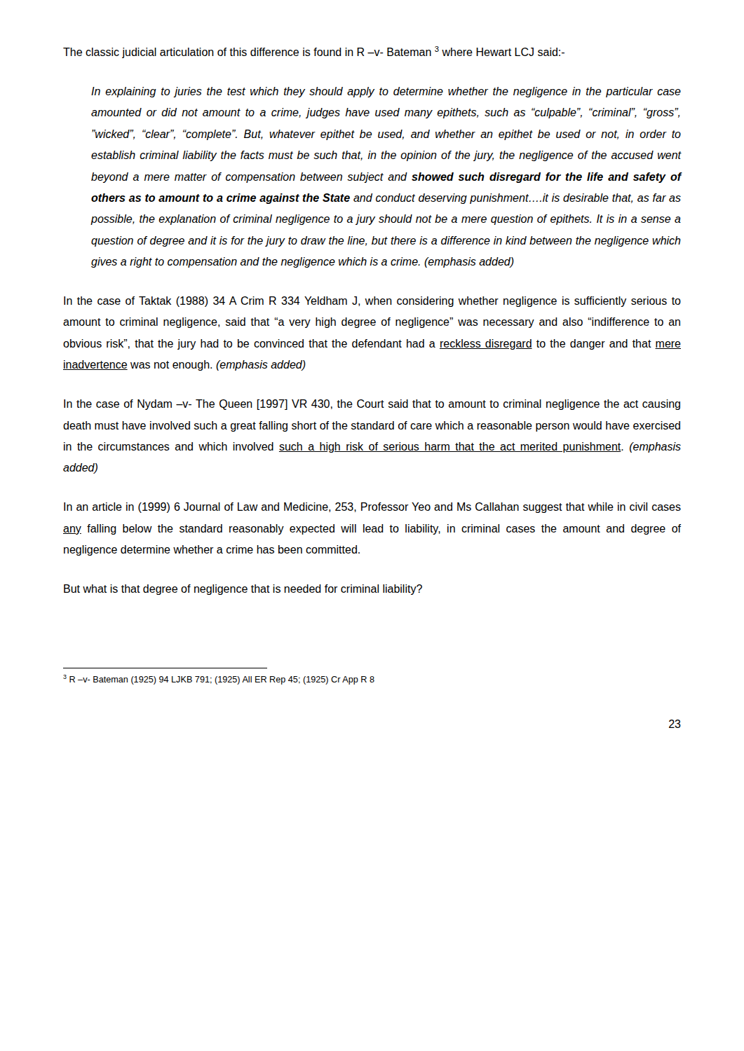The classic judicial articulation of this difference is found in R –v- Bateman 3 where Hewart LCJ said:-
In explaining to juries the test which they should apply to determine whether the negligence in the particular case amounted or did not amount to a crime, judges have used many epithets, such as “culpable”, “criminal”, “gross”, ”wicked”, “clear”, “complete”. But, whatever epithet be used, and whether an epithet be used or not, in order to establish criminal liability the facts must be such that, in the opinion of the jury, the negligence of the accused went beyond a mere matter of compensation between subject and showed such disregard for the life and safety of others as to amount to a crime against the State and conduct deserving punishment….it is desirable that, as far as possible, the explanation of criminal negligence to a jury should not be a mere question of epithets. It is in a sense a question of degree and it is for the jury to draw the line, but there is a difference in kind between the negligence which gives a right to compensation and the negligence which is a crime. (emphasis added)
In the case of Taktak (1988) 34 A Crim R 334 Yeldham J, when considering whether negligence is sufficiently serious to amount to criminal negligence, said that “a very high degree of negligence” was necessary and also “indifference to an obvious risk”, that the jury had to be convinced that the defendant had a reckless disregard to the danger and that mere inadvertence was not enough. (emphasis added)
In the case of Nydam –v- The Queen [1997] VR 430, the Court said that to amount to criminal negligence the act causing death must have involved such a great falling short of the standard of care which a reasonable person would have exercised in the circumstances and which involved such a high risk of serious harm that the act merited punishment. (emphasis added)
In an article in (1999) 6 Journal of Law and Medicine, 253, Professor Yeo and Ms Callahan suggest that while in civil cases any falling below the standard reasonably expected will lead to liability, in criminal cases the amount and degree of negligence determine whether a crime has been committed.
But what is that degree of negligence that is needed for criminal liability?
3 R –v- Bateman (1925) 94 LJKB 791; (1925) All ER Rep 45; (1925) Cr App R 8
23